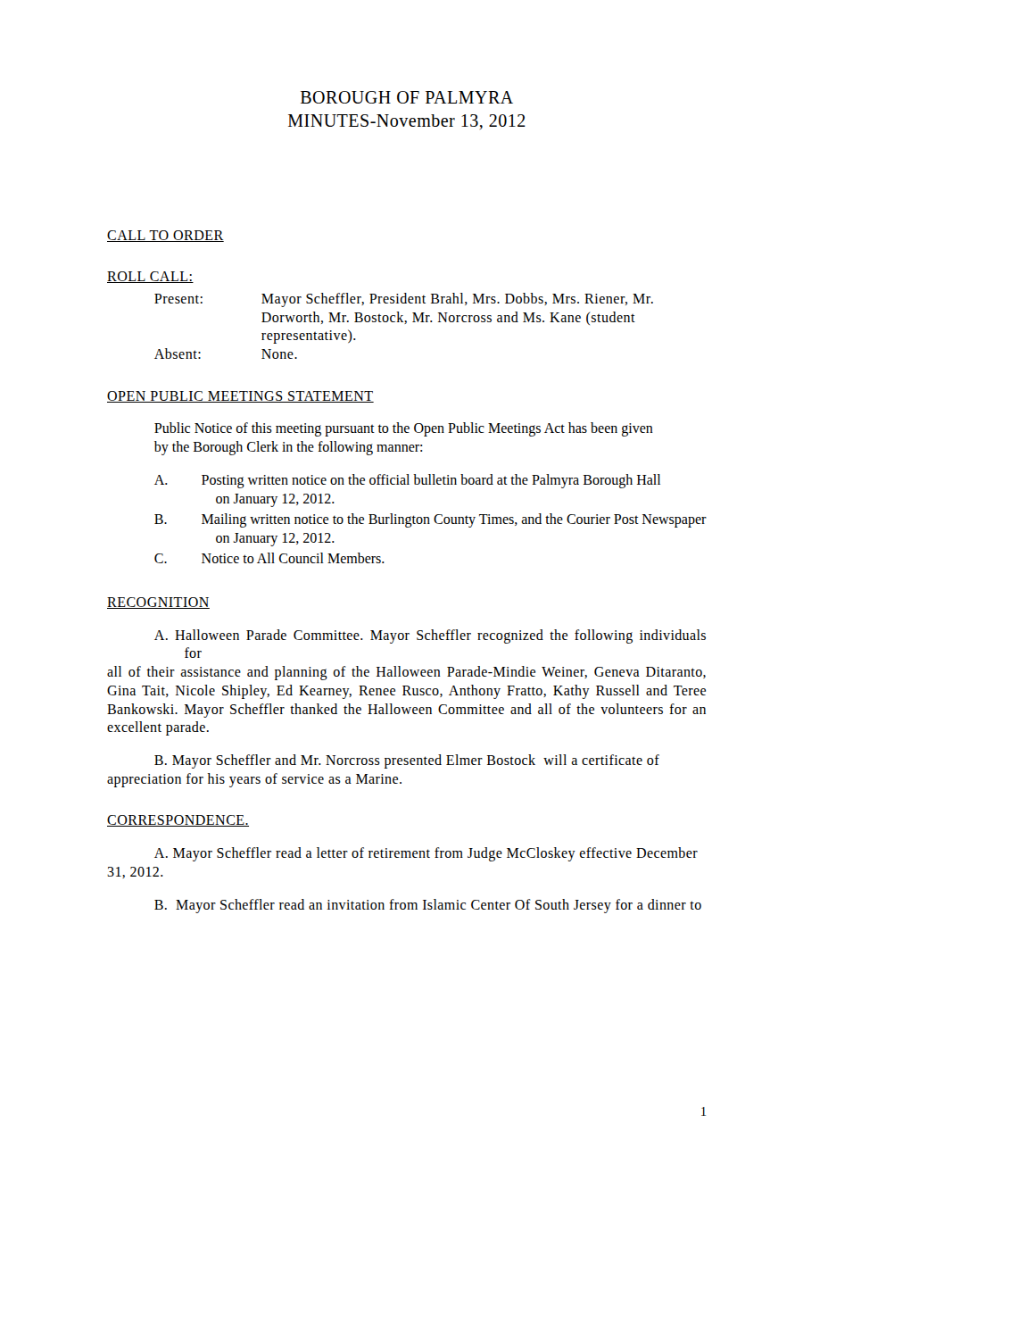BOROUGH OF PALMYRA
MINUTES-November 13, 2012
CALL TO ORDER
ROLL CALL:
| Present: | Mayor Scheffler, President Brahl, Mrs. Dobbs, Mrs. Riener, Mr. Dorworth, Mr. Bostock, Mr. Norcross and Ms. Kane (student representative). |
| Absent: | None. |
OPEN PUBLIC MEETINGS STATEMENT
Public Notice of this meeting pursuant to the Open Public Meetings Act has been given
by the Borough Clerk in the following manner:
| A. | Posting written notice on the official bulletin board at the Palmyra Borough Hall on January 12, 2012. |
| B. | Mailing written notice to the Burlington County Times, and the Courier Post Newspaper on January 12, 2012. |
| C. | Notice to All Council Members. |
RECOGNITION
A. Halloween Parade Committee. Mayor Scheffler recognized the following individuals for all of their assistance and planning of the Halloween Parade-Mindie Weiner, Geneva Ditaranto, Gina Tait, Nicole Shipley, Ed Kearney, Renee Rusco, Anthony Fratto, Kathy Russell and Teree Bankowski. Mayor Scheffler thanked the Halloween Committee and all of the volunteers for an excellent parade.
B. Mayor Scheffler and Mr. Norcross presented Elmer Bostock will a certificate of appreciation for his years of service as a Marine.
CORRESPONDENCE.
A. Mayor Scheffler read a letter of retirement from Judge McCloskey effective December 31, 2012.
B. Mayor Scheffler read an invitation from Islamic Center Of South Jersey for a dinner to
1